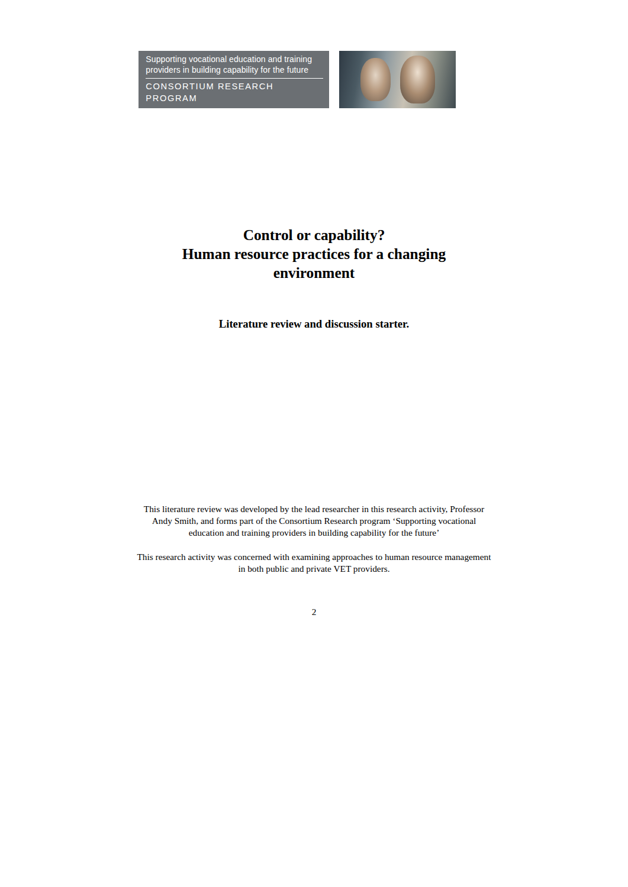Supporting vocational education and training
providers in building capability for the future
CONSORTIUM RESEARCH PROGRAM
Control or capability?
Human resource practices for a changing
environment
Literature review and discussion starter.
This literature review was developed by the lead researcher in this research activity, Professor Andy Smith, and forms part of the Consortium Research program ‘Supporting vocational education and training providers in building capability for the future’
This research activity was concerned with examining approaches to human resource management in both public and private VET providers.
2